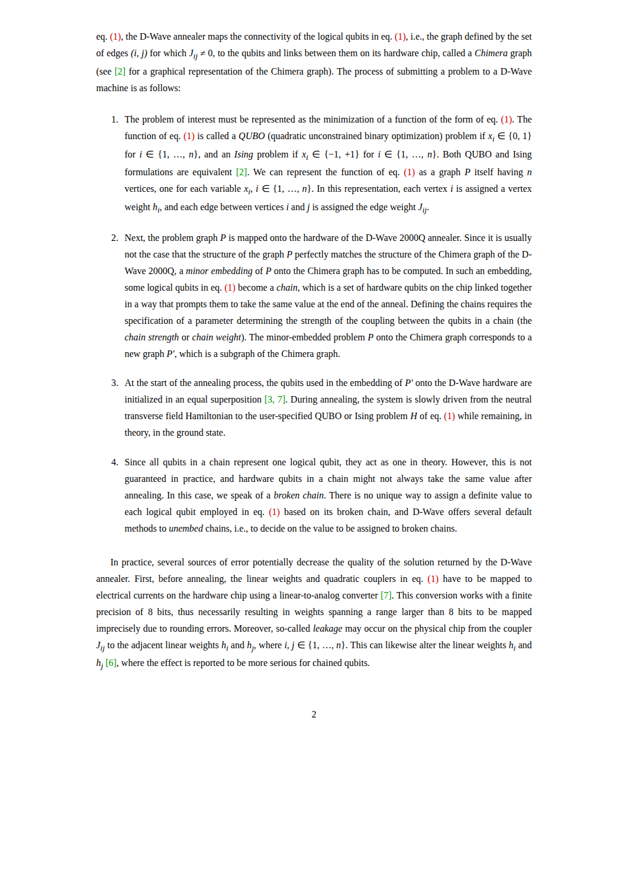eq. (1), the D-Wave annealer maps the connectivity of the logical qubits in eq. (1), i.e., the graph defined by the set of edges (i, j) for which Jij ≠ 0, to the qubits and links between them on its hardware chip, called a Chimera graph (see [2] for a graphical representation of the Chimera graph). The process of submitting a problem to a D-Wave machine is as follows:
The problem of interest must be represented as the minimization of a function of the form of eq. (1). The function of eq. (1) is called a QUBO (quadratic unconstrained binary optimization) problem if xi ∈ {0, 1} for i ∈ {1, …, n}, and an Ising problem if xi ∈ {−1, +1} for i ∈ {1, …, n}. Both QUBO and Ising formulations are equivalent [2]. We can represent the function of eq. (1) as a graph P itself having n vertices, one for each variable xi, i ∈ {1, …, n}. In this representation, each vertex i is assigned a vertex weight hi, and each edge between vertices i and j is assigned the edge weight Jij.
Next, the problem graph P is mapped onto the hardware of the D-Wave 2000Q annealer. Since it is usually not the case that the structure of the graph P perfectly matches the structure of the Chimera graph of the D-Wave 2000Q, a minor embedding of P onto the Chimera graph has to be computed. In such an embedding, some logical qubits in eq. (1) become a chain, which is a set of hardware qubits on the chip linked together in a way that prompts them to take the same value at the end of the anneal. Defining the chains requires the specification of a parameter determining the strength of the coupling between the qubits in a chain (the chain strength or chain weight). The minor-embedded problem P onto the Chimera graph corresponds to a new graph P′, which is a subgraph of the Chimera graph.
At the start of the annealing process, the qubits used in the embedding of P′ onto the D-Wave hardware are initialized in an equal superposition [3, 7]. During annealing, the system is slowly driven from the neutral transverse field Hamiltonian to the user-specified QUBO or Ising problem H of eq. (1) while remaining, in theory, in the ground state.
Since all qubits in a chain represent one logical qubit, they act as one in theory. However, this is not guaranteed in practice, and hardware qubits in a chain might not always take the same value after annealing. In this case, we speak of a broken chain. There is no unique way to assign a definite value to each logical qubit employed in eq. (1) based on its broken chain, and D-Wave offers several default methods to unembed chains, i.e., to decide on the value to be assigned to broken chains.
In practice, several sources of error potentially decrease the quality of the solution returned by the D-Wave annealer. First, before annealing, the linear weights and quadratic couplers in eq. (1) have to be mapped to electrical currents on the hardware chip using a linear-to-analog converter [7]. This conversion works with a finite precision of 8 bits, thus necessarily resulting in weights spanning a range larger than 8 bits to be mapped imprecisely due to rounding errors. Moreover, so-called leakage may occur on the physical chip from the coupler Jij to the adjacent linear weights hi and hj, where i, j ∈ {1, …, n}. This can likewise alter the linear weights hi and hj [6], where the effect is reported to be more serious for chained qubits.
2